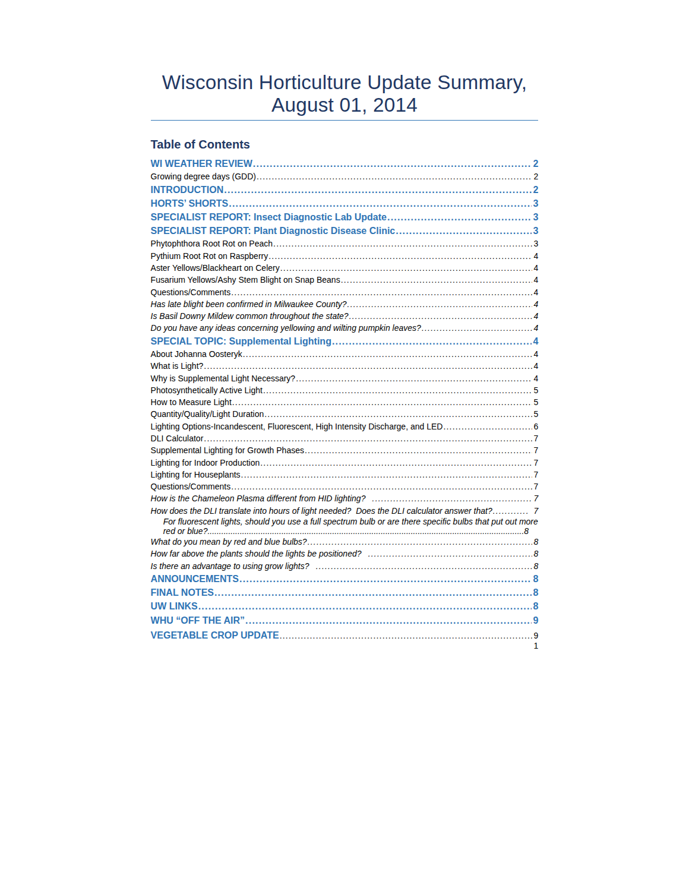Wisconsin Horticulture Update Summary, August 01, 2014
Table of Contents
WI WEATHER REVIEW .................................................................................................................. 2
Growing degree days (GDD) ..................................................................................................................... 2
INTRODUCTION ............................................................................................................................. 2
HORTS’ SHORTS .......................................................................................................................... 3
SPECIALIST REPORT: Insect Diagnostic Lab Update ............................................................. 3
SPECIALIST REPORT: Plant Diagnostic Disease Clinic ......................................................... 3
Phytophthora Root Rot on Peach .............................................................................................................. 3
Pythium Root Rot on Raspberry ................................................................................................................ 4
Aster Yellows/Blackheart on Celery ......................................................................................................... 4
Fusarium Yellows/Ashy Stem Blight on Snap Beans ................................................................................. 4
Questions/Comments ............................................................................................................................. 4
Has late blight been confirmed in Milwaukee County? ............................................................................. 4
Is Basil Downy Mildew common throughout the state? ............................................................................ 4
Do you have any ideas concerning yellowing and wilting pumpkin leaves? .......................................... 4
SPECIAL TOPIC: Supplemental Lighting .............................................................................. 4
About Johanna Oosteryk ......................................................................................................................... 4
What is Light? ....................................................................................................................................... 4
Why is Supplemental Light Necessary? ..................................................................................................... 4
Photosynthetically Active Light ................................................................................................................. 5
How to Measure Light ............................................................................................................................ 5
Quantity/Quality/Light Duration ................................................................................................................ 5
Lighting Options-Incandescent, Fluorescent, High Intensity Discharge, and LED ..................................... 6
DLI Calculator ....................................................................................................................................... 7
Supplemental Lighting for Growth Phases .............................................................................................. 7
Lighting for Indoor Production ................................................................................................................. 7
Lighting for Houseplants ......................................................................................................................... 7
Questions/Comments ............................................................................................................................. 7
How is the Chameleon Plasma different from HID lighting? ............................................................. 7
How does the DLI translate into hours of light needed? Does the DLI calculator answer that? ............ 7
For fluorescent lights, should you use a full spectrum bulb or are there specific bulbs that put out more
red or blue? ......................................................................................................................................... 8
What do you mean by red and blue bulbs? ......................................................................................... 8
How far above the plants should the lights be positioned? .............................................................. 8
Is there an advantage to using grow lights? ..................................................................................... 8
ANNOUNCEMENTS ..................................................................................................................... 8
FINAL NOTES .............................................................................................................................. 8
UW LINKS .................................................................................................................................... 8
WHU “OFF THE AIR” .................................................................................................................. 9
VEGETABLE CROP UPDATE ............................................................................................................. 9
1